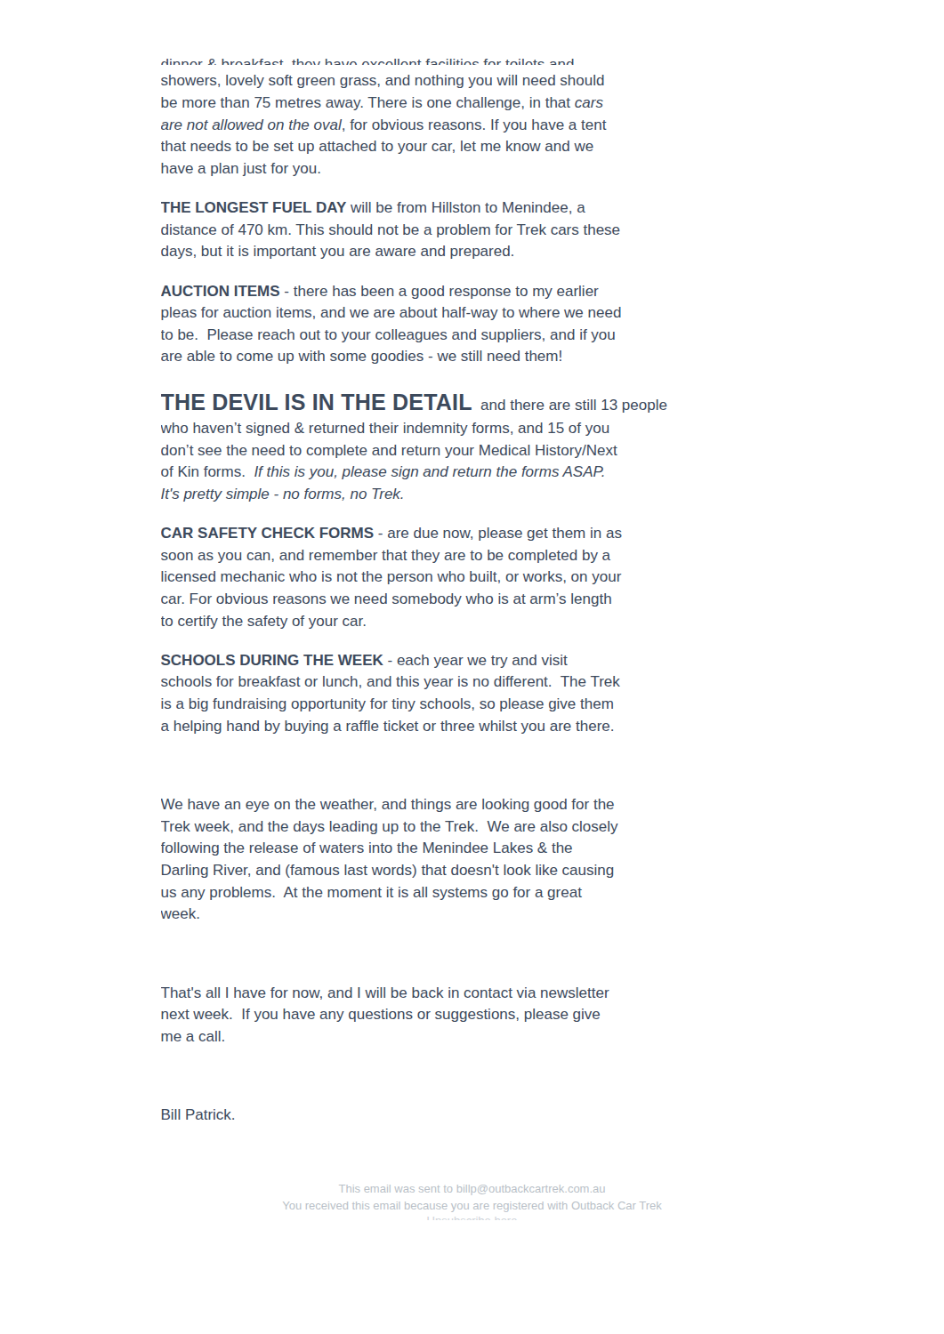dinner & breakfast, they have excellent facilities for toilets and
showers, lovely soft green grass, and nothing you will need should
be more than 75 metres away. There is one challenge, in that cars
are not allowed on the oval, for obvious reasons. If you have a tent
that needs to be set up attached to your car, let me know and we
have a plan just for you.
THE LONGEST FUEL DAY will be from Hillston to Menindee, a
distance of 470 km. This should not be a problem for Trek cars these
days, but it is important you are aware and prepared.
AUCTION ITEMS - there has been a good response to my earlier
pleas for auction items, and we are about half-way to where we need
to be. Please reach out to your colleagues and suppliers, and if you
are able to come up with some goodies - we still need them!
THE DEVIL IS IN THE DETAIL and there are still 13 people
who haven’t signed & returned their indemnity forms, and 15 of you
don’t see the need to complete and return your Medical History/Next
of Kin forms. If this is you, please sign and return the forms ASAP.
It's pretty simple - no forms, no Trek.
CAR SAFETY CHECK FORMS - are due now, please get them in as
soon as you can, and remember that they are to be completed by a
licensed mechanic who is not the person who built, or works, on your
car. For obvious reasons we need somebody who is at arm’s length
to certify the safety of your car.
SCHOOLS DURING THE WEEK - each year we try and visit
schools for breakfast or lunch, and this year is no different. The Trek
is a big fundraising opportunity for tiny schools, so please give them
a helping hand by buying a raffle ticket or three whilst you are there.
We have an eye on the weather, and things are looking good for the
Trek week, and the days leading up to the Trek. We are also closely
following the release of waters into the Menindee Lakes & the
Darling River, and (famous last words) that doesn't look like causing
us any problems. At the moment it is all systems go for a great
week.
That's all I have for now, and I will be back in contact via newsletter
next week. If you have any questions or suggestions, please give
me a call.
Bill Patrick.
This email was sent to billp@outbackcartrek.com.au
You received this email because you are registered with Outback Car Trek
Unsubscribe here